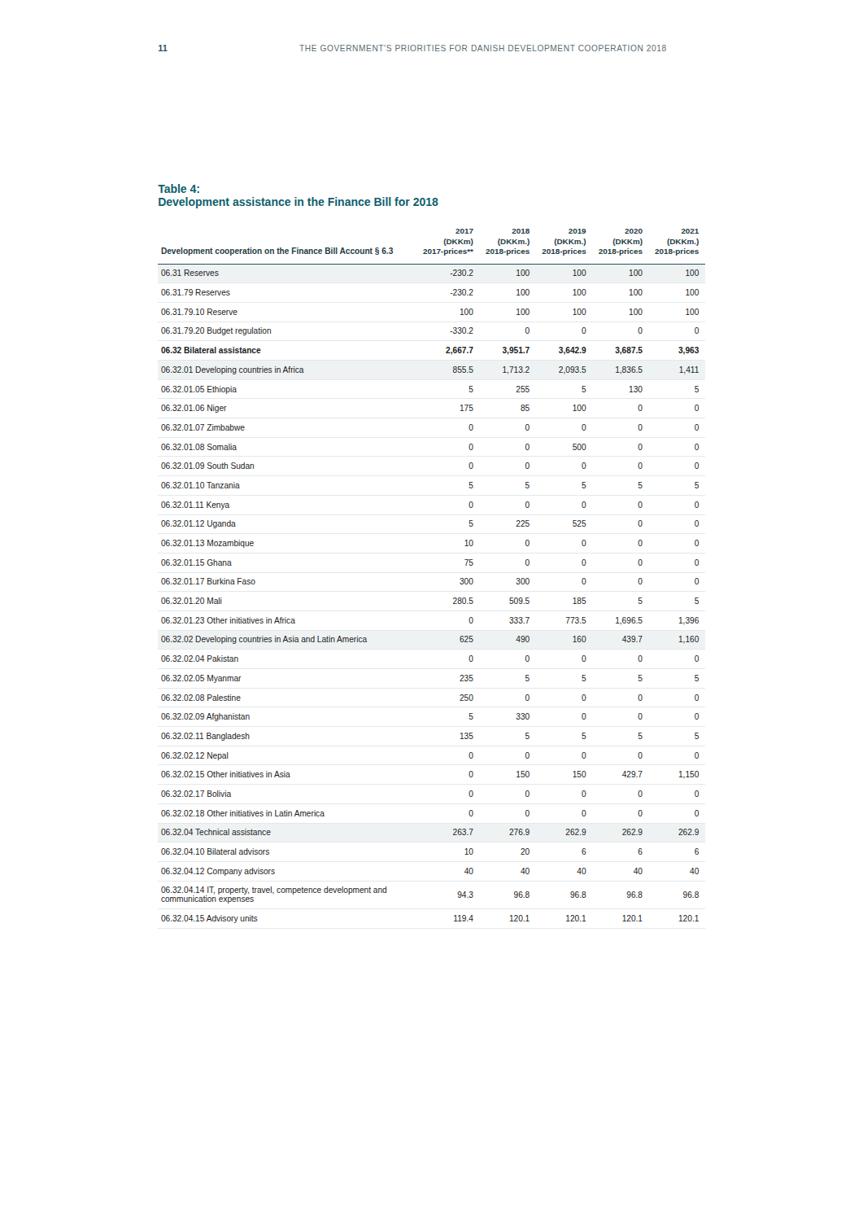11 The Government's Priorities for Danish Development Cooperation 2018
Table 4:Development assistance in the Finance Bill for 2018
| Development cooperation on the Finance Bill Account § 6.3 | 2017 (DKKm) 2017-prices** | 2018 (DKKm.) 2018-prices | 2019 (DKKm.) 2018-prices | 2020 (DKKm) 2018-prices | 2021 (DKKm.) 2018-prices |
| --- | --- | --- | --- | --- | --- |
| 06.31 Reserves | -230.2 | 100 | 100 | 100 | 100 |
| 06.31.79 Reserves | -230.2 | 100 | 100 | 100 | 100 |
| 06.31.79.10 Reserve | 100 | 100 | 100 | 100 | 100 |
| 06.31.79.20 Budget regulation | -330.2 | 0 | 0 | 0 | 0 |
| 06.32 Bilateral assistance | 2,667.7 | 3,951.7 | 3,642.9 | 3,687.5 | 3,963 |
| 06.32.01 Developing countries in Africa | 855.5 | 1,713.2 | 2,093.5 | 1,836.5 | 1,411 |
| 06.32.01.05 Ethiopia | 5 | 255 | 5 | 130 | 5 |
| 06.32.01.06 Niger | 175 | 85 | 100 | 0 | 0 |
| 06.32.01.07 Zimbabwe | 0 | 0 | 0 | 0 | 0 |
| 06.32.01.08 Somalia | 0 | 0 | 500 | 0 | 0 |
| 06.32.01.09 South Sudan | 0 | 0 | 0 | 0 | 0 |
| 06.32.01.10 Tanzania | 5 | 5 | 5 | 5 | 5 |
| 06.32.01.11 Kenya | 0 | 0 | 0 | 0 | 0 |
| 06.32.01.12 Uganda | 5 | 225 | 525 | 0 | 0 |
| 06.32.01.13 Mozambique | 10 | 0 | 0 | 0 | 0 |
| 06.32.01.15 Ghana | 75 | 0 | 0 | 0 | 0 |
| 06.32.01.17 Burkina Faso | 300 | 300 | 0 | 0 | 0 |
| 06.32.01.20 Mali | 280.5 | 509.5 | 185 | 5 | 5 |
| 06.32.01.23 Other initiatives in Africa | 0 | 333.7 | 773.5 | 1,696.5 | 1,396 |
| 06.32.02 Developing countries in Asia and Latin America | 625 | 490 | 160 | 439.7 | 1,160 |
| 06.32.02.04 Pakistan | 0 | 0 | 0 | 0 | 0 |
| 06.32.02.05 Myanmar | 235 | 5 | 5 | 5 | 5 |
| 06.32.02.08 Palestine | 250 | 0 | 0 | 0 | 0 |
| 06.32.02.09 Afghanistan | 5 | 330 | 0 | 0 | 0 |
| 06.32.02.11 Bangladesh | 135 | 5 | 5 | 5 | 5 |
| 06.32.02.12 Nepal | 0 | 0 | 0 | 0 | 0 |
| 06.32.02.15 Other initiatives in Asia | 0 | 150 | 150 | 429.7 | 1,150 |
| 06.32.02.17 Bolivia | 0 | 0 | 0 | 0 | 0 |
| 06.32.02.18 Other initiatives in Latin America | 0 | 0 | 0 | 0 | 0 |
| 06.32.04 Technical assistance | 263.7 | 276.9 | 262.9 | 262.9 | 262.9 |
| 06.32.04.10 Bilateral advisors | 10 | 20 | 6 | 6 | 6 |
| 06.32.04.12 Company advisors | 40 | 40 | 40 | 40 | 40 |
| 06.32.04.14 IT, property, travel, competence development and communication expenses | 94.3 | 96.8 | 96.8 | 96.8 | 96.8 |
| 06.32.04.15 Advisory units | 119.4 | 120.1 | 120.1 | 120.1 | 120.1 |